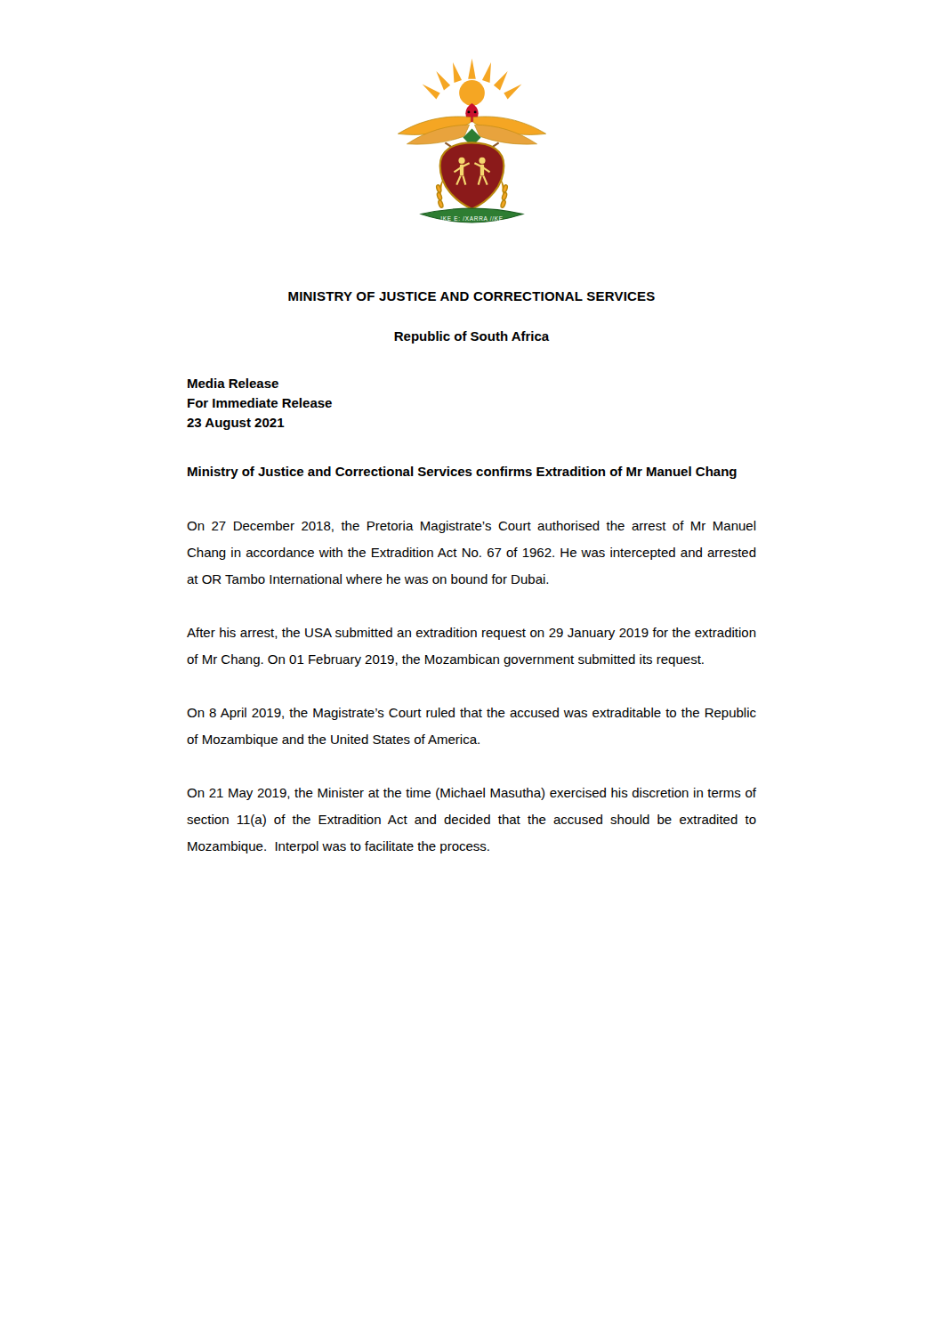!KE E: /XARRA //KE
MINISTRY OF JUSTICE AND CORRECTIONAL SERVICES
Republic of South Africa
Media Release
For Immediate Release
23 August 2021
Ministry of Justice and Correctional Services confirms Extradition of Mr Manuel Chang
On 27 December 2018, the Pretoria Magistrate’s Court authorised the arrest of Mr Manuel Chang in accordance with the Extradition Act No. 67 of 1962. He was intercepted and arrested at OR Tambo International where he was on bound for Dubai.
After his arrest, the USA submitted an extradition request on 29 January 2019 for the extradition of Mr Chang. On 01 February 2019, the Mozambican government submitted its request.
On 8 April 2019, the Magistrate’s Court ruled that the accused was extraditable to the Republic of Mozambique and the United States of America.
On 21 May 2019, the Minister at the time (Michael Masutha) exercised his discretion in terms of section 11(a) of the Extradition Act and decided that the accused should be extradited to Mozambique. Interpol was to facilitate the process.